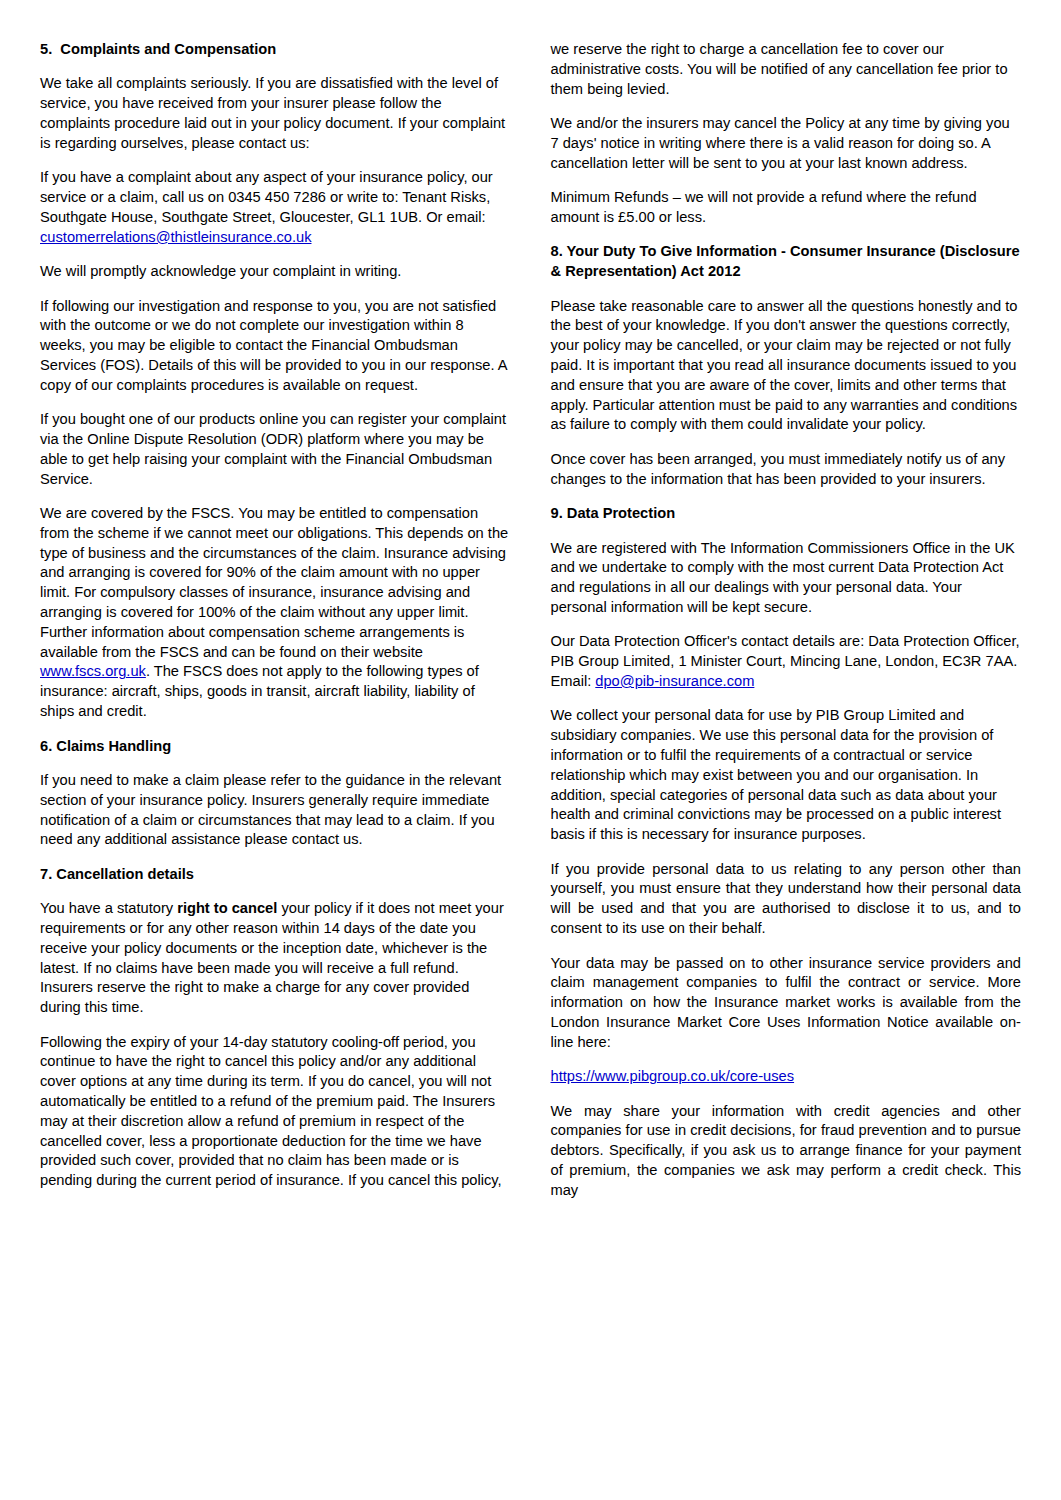5. Complaints and Compensation
We take all complaints seriously. If you are dissatisfied with the level of service, you have received from your insurer please follow the complaints procedure laid out in your policy document. If your complaint is regarding ourselves, please contact us:
If you have a complaint about any aspect of your insurance policy, our service or a claim, call us on 0345 450 7286 or write to: Tenant Risks, Southgate House, Southgate Street, Gloucester, GL1 1UB. Or email: customerrelations@thistleinsurance.co.uk
We will promptly acknowledge your complaint in writing.
If following our investigation and response to you, you are not satisfied with the outcome or we do not complete our investigation within 8 weeks, you may be eligible to contact the Financial Ombudsman Services (FOS). Details of this will be provided to you in our response. A copy of our complaints procedures is available on request.
If you bought one of our products online you can register your complaint via the Online Dispute Resolution (ODR) platform where you may be able to get help raising your complaint with the Financial Ombudsman Service.
We are covered by the FSCS. You may be entitled to compensation from the scheme if we cannot meet our obligations. This depends on the type of business and the circumstances of the claim. Insurance advising and arranging is covered for 90% of the claim amount with no upper limit. For compulsory classes of insurance, insurance advising and arranging is covered for 100% of the claim without any upper limit. Further information about compensation scheme arrangements is available from the FSCS and can be found on their website www.fscs.org.uk. The FSCS does not apply to the following types of insurance: aircraft, ships, goods in transit, aircraft liability, liability of ships and credit.
6. Claims Handling
If you need to make a claim please refer to the guidance in the relevant section of your insurance policy. Insurers generally require immediate notification of a claim or circumstances that may lead to a claim. If you need any additional assistance please contact us.
7. Cancellation details
You have a statutory right to cancel your policy if it does not meet your requirements or for any other reason within 14 days of the date you receive your policy documents or the inception date, whichever is the latest. If no claims have been made you will receive a full refund. Insurers reserve the right to make a charge for any cover provided during this time.
Following the expiry of your 14-day statutory cooling-off period, you continue to have the right to cancel this policy and/or any additional cover options at any time during its term. If you do cancel, you will not automatically be entitled to a refund of the premium paid. The Insurers may at their discretion allow a refund of premium in respect of the cancelled cover, less a proportionate deduction for the time we have provided such cover, provided that no claim has been made or is pending during the current period of insurance. If you cancel this policy, we reserve the right to charge a cancellation fee to cover our administrative costs. You will be notified of any cancellation fee prior to them being levied.
We and/or the insurers may cancel the Policy at any time by giving you 7 days' notice in writing where there is a valid reason for doing so. A cancellation letter will be sent to you at your last known address.
Minimum Refunds – we will not provide a refund where the refund amount is £5.00 or less.
8. Your Duty To Give Information - Consumer Insurance (Disclosure & Representation) Act 2012
Please take reasonable care to answer all the questions honestly and to the best of your knowledge. If you don't answer the questions correctly, your policy may be cancelled, or your claim may be rejected or not fully paid. It is important that you read all insurance documents issued to you and ensure that you are aware of the cover, limits and other terms that apply. Particular attention must be paid to any warranties and conditions as failure to comply with them could invalidate your policy.
Once cover has been arranged, you must immediately notify us of any changes to the information that has been provided to your insurers.
9. Data Protection
We are registered with The Information Commissioners Office in the UK and we undertake to comply with the most current Data Protection Act and regulations in all our dealings with your personal data. Your personal information will be kept secure.
Our Data Protection Officer's contact details are: Data Protection Officer, PIB Group Limited, 1 Minister Court, Mincing Lane, London, EC3R 7AA. Email: dpo@pib-insurance.com
We collect your personal data for use by PIB Group Limited and subsidiary companies. We use this personal data for the provision of information or to fulfil the requirements of a contractual or service relationship which may exist between you and our organisation. In addition, special categories of personal data such as data about your health and criminal convictions may be processed on a public interest basis if this is necessary for insurance purposes.
If you provide personal data to us relating to any person other than yourself, you must ensure that they understand how their personal data will be used and that you are authorised to disclose it to us, and to consent to its use on their behalf.
Your data may be passed on to other insurance service providers and claim management companies to fulfil the contract or service. More information on how the Insurance market works is available from the London Insurance Market Core Uses Information Notice available on-line here:
https://www.pibgroup.co.uk/core-uses
We may share your information with credit agencies and other companies for use in credit decisions, for fraud prevention and to pursue debtors. Specifically, if you ask us to arrange finance for your payment of premium, the companies we ask may perform a credit check. This may